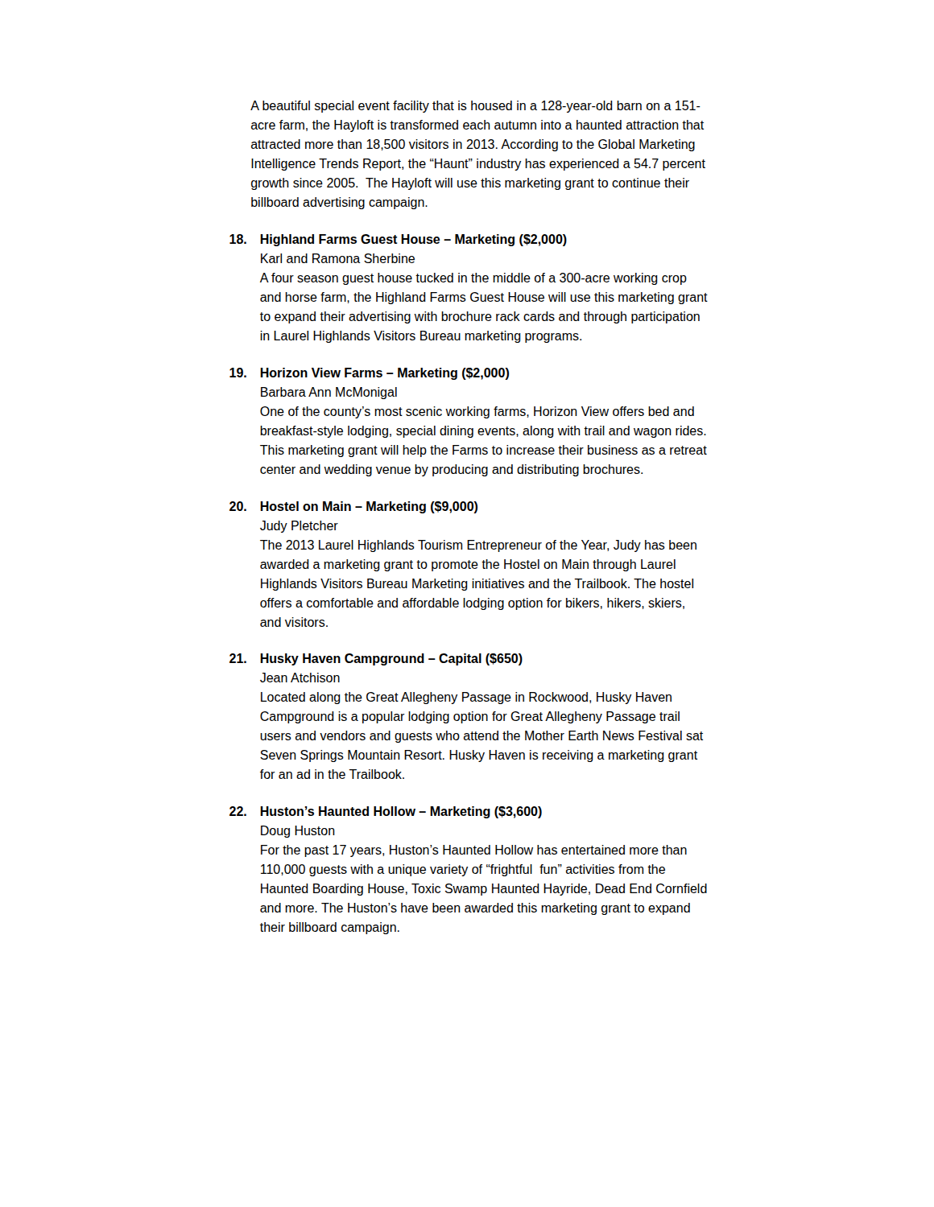A beautiful special event facility that is housed in a 128-year-old barn on a 151-acre farm, the Hayloft is transformed each autumn into a haunted attraction that attracted more than 18,500 visitors in 2013. According to the Global Marketing Intelligence Trends Report, the “Haunt” industry has experienced a 54.7 percent growth since 2005. The Hayloft will use this marketing grant to continue their billboard advertising campaign.
Highland Farms Guest House – Marketing ($2,000)
Karl and Ramona Sherbine
A four season guest house tucked in the middle of a 300-acre working crop and horse farm, the Highland Farms Guest House will use this marketing grant to expand their advertising with brochure rack cards and through participation in Laurel Highlands Visitors Bureau marketing programs.
Horizon View Farms – Marketing ($2,000)
Barbara Ann McMonigal
One of the county’s most scenic working farms, Horizon View offers bed and breakfast-style lodging, special dining events, along with trail and wagon rides. This marketing grant will help the Farms to increase their business as a retreat center and wedding venue by producing and distributing brochures.
Hostel on Main – Marketing ($9,000)
Judy Pletcher
The 2013 Laurel Highlands Tourism Entrepreneur of the Year, Judy has been awarded a marketing grant to promote the Hostel on Main through Laurel Highlands Visitors Bureau Marketing initiatives and the Trailbook. The hostel offers a comfortable and affordable lodging option for bikers, hikers, skiers, and visitors.
Husky Haven Campground – Capital ($650)
Jean Atchison
Located along the Great Allegheny Passage in Rockwood, Husky Haven Campground is a popular lodging option for Great Allegheny Passage trail users and vendors and guests who attend the Mother Earth News Festival sat Seven Springs Mountain Resort. Husky Haven is receiving a marketing grant for an ad in the Trailbook.
Huston’s Haunted Hollow – Marketing ($3,600)
Doug Huston
For the past 17 years, Huston’s Haunted Hollow has entertained more than 110,000 guests with a unique variety of “frightful fun” activities from the Haunted Boarding House, Toxic Swamp Haunted Hayride, Dead End Cornfield and more. The Huston’s have been awarded this marketing grant to expand their billboard campaign.